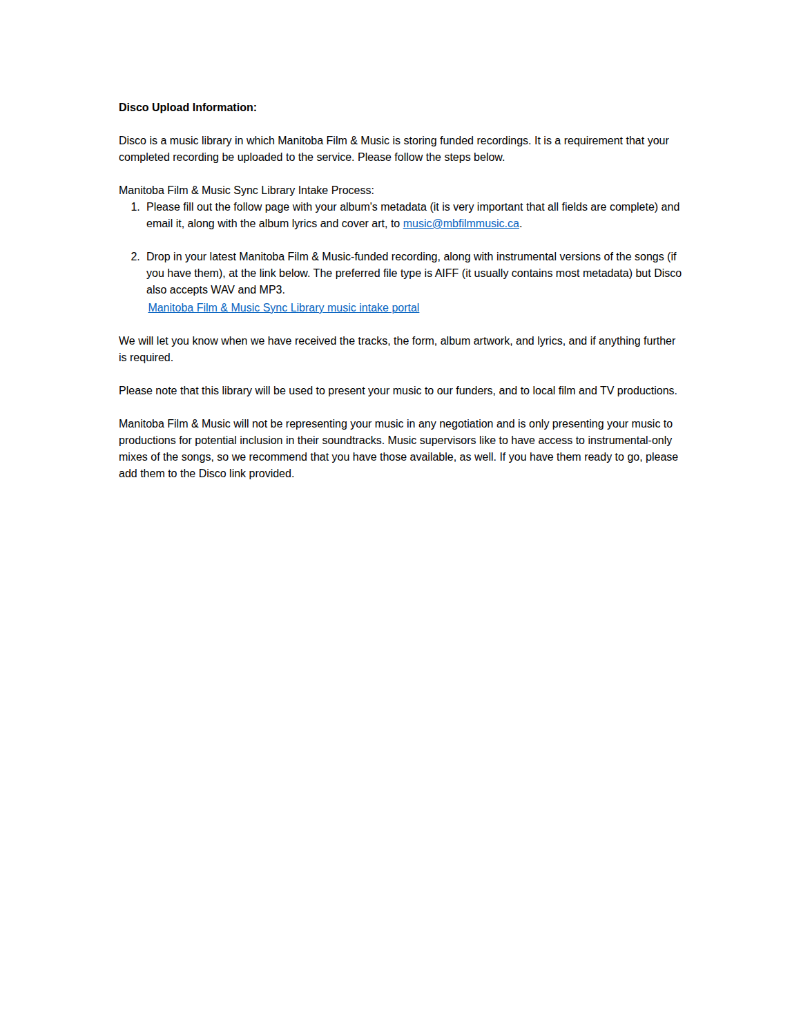Disco Upload Information:
Disco is a music library in which Manitoba Film & Music is storing funded recordings. It is a requirement that your completed recording be uploaded to the service. Please follow the steps below.
Manitoba Film & Music Sync Library Intake Process:
Please fill out the follow page with your album's metadata (it is very important that all fields are complete) and email it, along with the album lyrics and cover art, to music@mbfilmmusic.ca.
Drop in your latest Manitoba Film & Music-funded recording, along with instrumental versions of the songs (if you have them), at the link below. The preferred file type is AIFF (it usually contains most metadata) but Disco also accepts WAV and MP3. Manitoba Film & Music Sync Library music intake portal
We will let you know when we have received the tracks, the form, album artwork, and lyrics, and if anything further is required.
Please note that this library will be used to present your music to our funders, and to local film and TV productions.
Manitoba Film & Music will not be representing your music in any negotiation and is only presenting your music to productions for potential inclusion in their soundtracks. Music supervisors like to have access to instrumental-only mixes of the songs, so we recommend that you have those available, as well. If you have them ready to go, please add them to the Disco link provided.